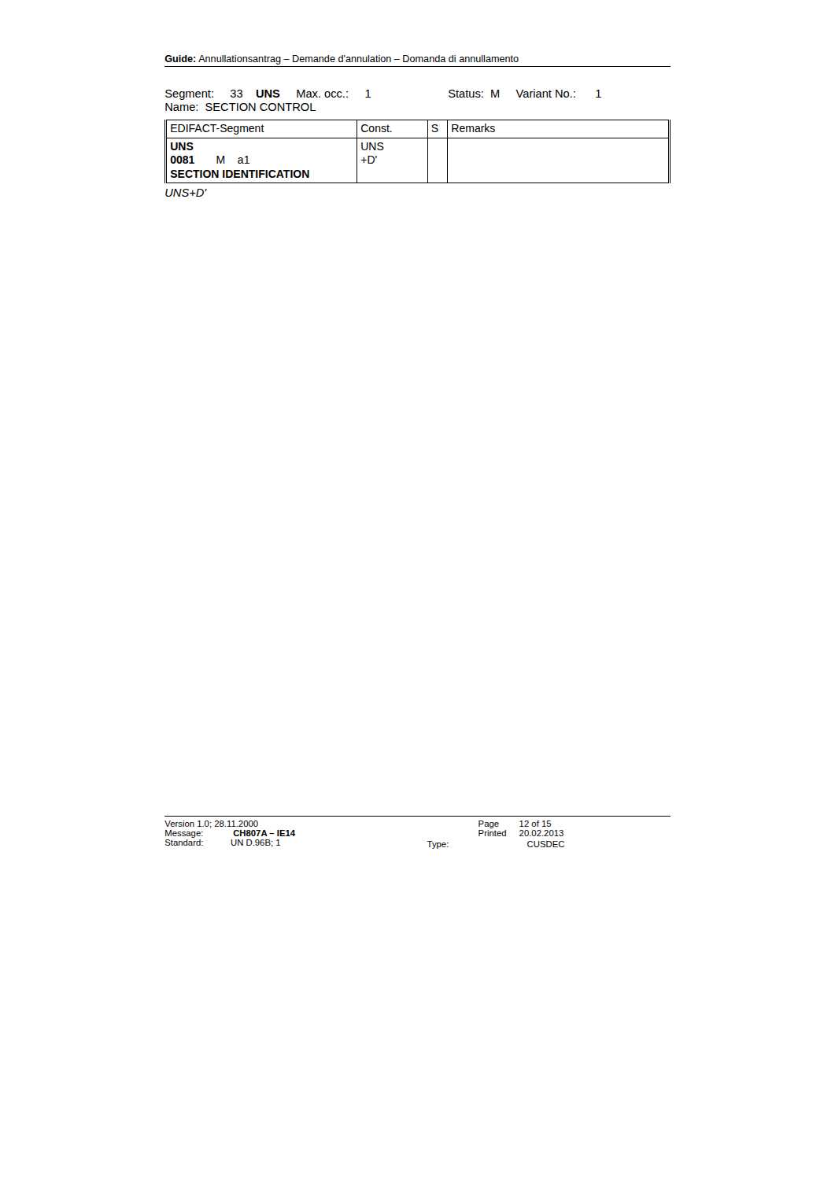Guide: Annullationsantrag – Demande d'annulation – Domanda di annullamento
Segment: 33 UNS Max. occ.: 1 Status: M Variant No.: 1
Name: SECTION CONTROL
| EDIFACT-Segment | Const. | S | Remarks |
| --- | --- | --- | --- |
| UNS 0081 M a1 SECTION IDENTIFICATION | UNS +D' | | |
UNS+D'
| Version 1.0; 28.11.2000 Message: CH807A – IE14 Standard: UN D.96B; 1 | Page 12 of 15 Printed 20.02.2013 |
Type:
CUSDEC